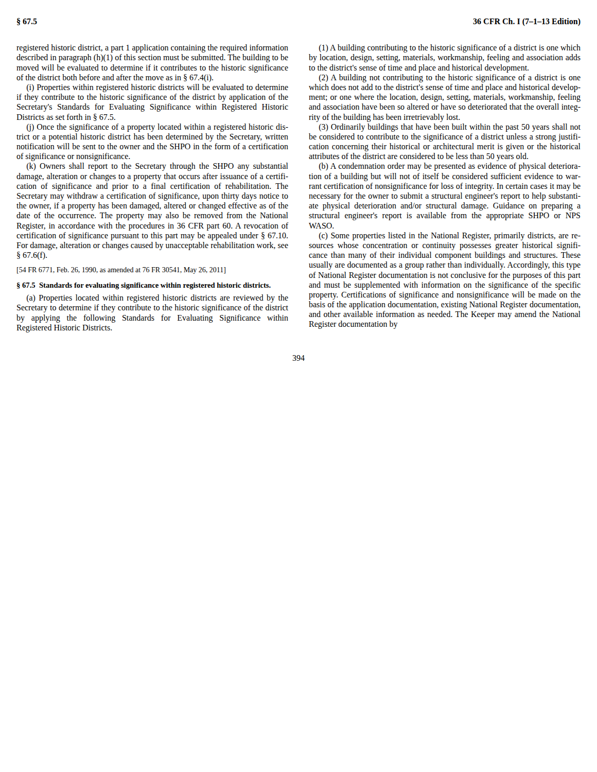§ 67.5 36 CFR Ch. I (7–1–13 Edition)
registered historic district, a part 1 application containing the required information described in paragraph (h)(1) of this section must be submitted. The building to be moved will be evaluated to determine if it contributes to the historic significance of the district both before and after the move as in § 67.4(i).
(i) Properties within registered historic districts will be evaluated to determine if they contribute to the historic significance of the district by application of the Secretary's Standards for Evaluating Significance within Registered Historic Districts as set forth in § 67.5.
(j) Once the significance of a property located within a registered historic district or a potential historic district has been determined by the Secretary, written notification will be sent to the owner and the SHPO in the form of a certification of significance or nonsignificance.
(k) Owners shall report to the Secretary through the SHPO any substantial damage, alteration or changes to a property that occurs after issuance of a certification of significance and prior to a final certification of rehabilitation. The Secretary may withdraw a certification of significance, upon thirty days notice to the owner, if a property has been damaged, altered or changed effective as of the date of the occurrence. The property may also be removed from the National Register, in accordance with the procedures in 36 CFR part 60. A revocation of certification of significance pursuant to this part may be appealed under § 67.10. For damage, alteration or changes caused by unacceptable rehabilitation work, see § 67.6(f).
[54 FR 6771, Feb. 26, 1990, as amended at 76 FR 30541, May 26, 2011]
§ 67.5 Standards for evaluating significance within registered historic districts.
(a) Properties located within registered historic districts are reviewed by the Secretary to determine if they contribute to the historic significance of the district by applying the following Standards for Evaluating Significance within Registered Historic Districts.
(1) A building contributing to the historic significance of a district is one which by location, design, setting, materials, workmanship, feeling and association adds to the district's sense of time and place and historical development.
(2) A building not contributing to the historic significance of a district is one which does not add to the district's sense of time and place and historical development; or one where the location, design, setting, materials, workmanship, feeling and association have been so altered or have so deteriorated that the overall integrity of the building has been irretrievably lost.
(3) Ordinarily buildings that have been built within the past 50 years shall not be considered to contribute to the significance of a district unless a strong justification concerning their historical or architectural merit is given or the historical attributes of the district are considered to be less than 50 years old.
(b) A condemnation order may be presented as evidence of physical deterioration of a building but will not of itself be considered sufficient evidence to warrant certification of nonsignificance for loss of integrity. In certain cases it may be necessary for the owner to submit a structural engineer's report to help substantiate physical deterioration and/or structural damage. Guidance on preparing a structural engineer's report is available from the appropriate SHPO or NPS WASO.
(c) Some properties listed in the National Register, primarily districts, are resources whose concentration or continuity possesses greater historical significance than many of their individual component buildings and structures. These usually are documented as a group rather than individually. Accordingly, this type of National Register documentation is not conclusive for the purposes of this part and must be supplemented with information on the significance of the specific property. Certifications of significance and nonsignificance will be made on the basis of the application documentation, existing National Register documentation, and other available information as needed. The Keeper may amend the National Register documentation by
394